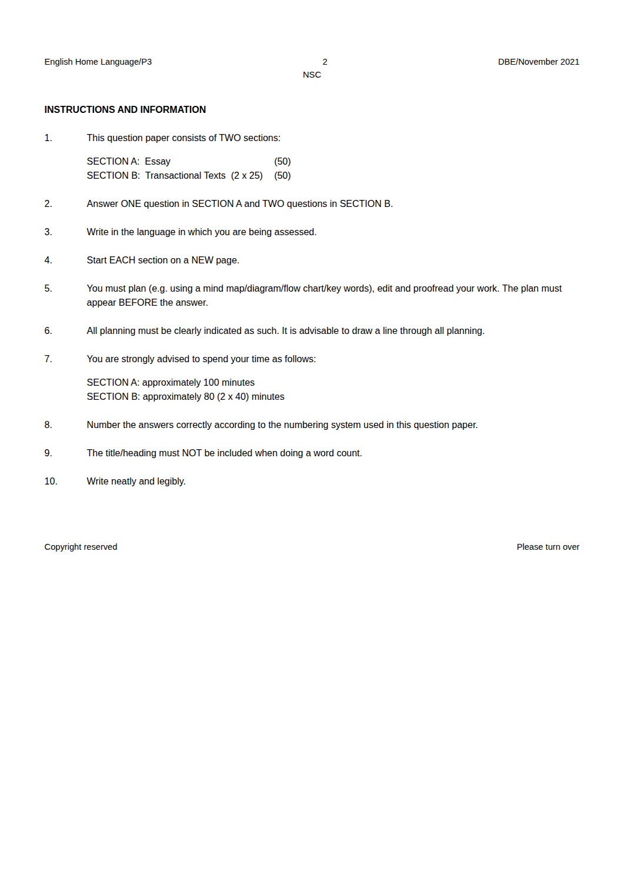English Home Language/P3
2
DBE/November 2021
NSC
INSTRUCTIONS AND INFORMATION
This question paper consists of TWO sections:
| SECTION A: Essay | (50) |
| SECTION B: Transactional Texts (2 x 25) | (50) |
Answer ONE question in SECTION A and TWO questions in SECTION B.
Write in the language in which you are being assessed.
Start EACH section on a NEW page.
You must plan (e.g. using a mind map/diagram/flow chart/key words), edit and proofread your work. The plan must appear BEFORE the answer.
All planning must be clearly indicated as such. It is advisable to draw a line through all planning.
You are strongly advised to spend your time as follows:
SECTION A: approximately 100 minutes
SECTION B: approximately 80 (2 x 40) minutes
Number the answers correctly according to the numbering system used in this question paper.
The title/heading must NOT be included when doing a word count.
Write neatly and legibly.
Copyright reserved
Please turn over